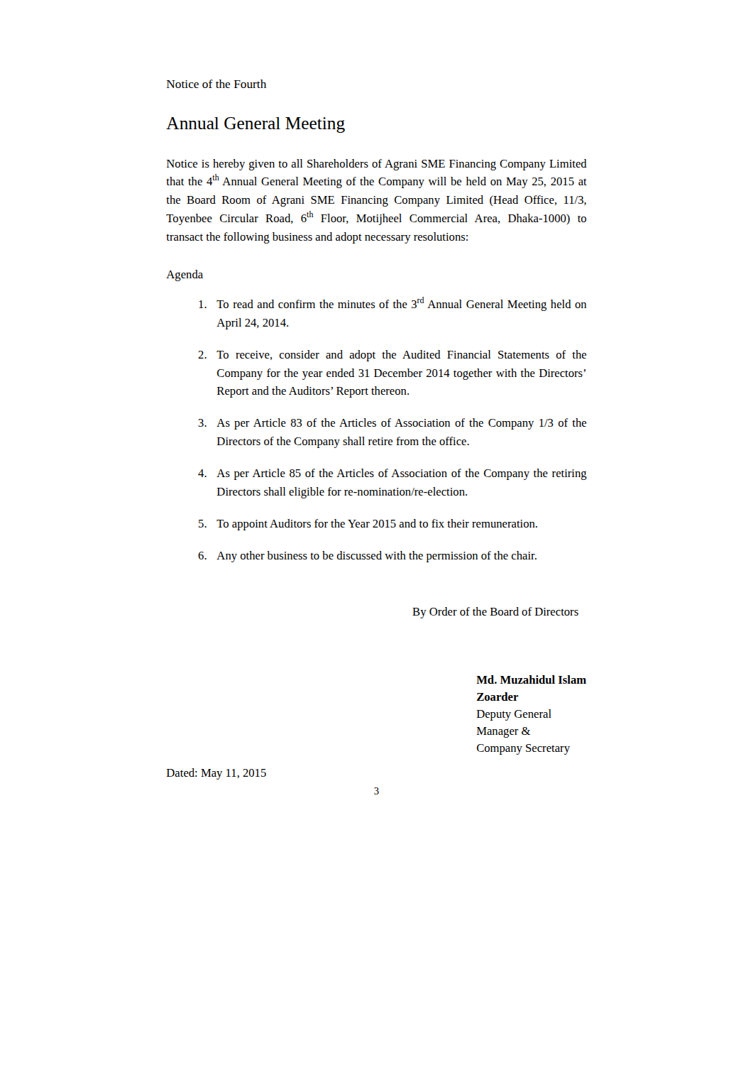Notice of the Fourth
Annual General Meeting
Notice is hereby given to all Shareholders of Agrani SME Financing Company Limited that the 4th Annual General Meeting of the Company will be held on May 25, 2015 at the Board Room of Agrani SME Financing Company Limited (Head Office, 11/3, Toyenbee Circular Road, 6th Floor, Motijheel Commercial Area, Dhaka-1000) to transact the following business and adopt necessary resolutions:
Agenda
To read and confirm the minutes of the 3rd Annual General Meeting held on April 24, 2014.
To receive, consider and adopt the Audited Financial Statements of the Company for the year ended 31 December 2014 together with the Directors’ Report and the Auditors’ Report thereon.
As per Article 83 of the Articles of Association of the Company 1/3 of the Directors of the Company shall retire from the office.
As per Article 85 of the Articles of Association of the Company the retiring Directors shall eligible for re-nomination/re-election.
To appoint Auditors for the Year 2015 and to fix their remuneration.
Any other business to be discussed with the permission of the chair.
By Order of the Board of Directors
Md. Muzahidul Islam Zoarder
Deputy General Manager &
Company Secretary
Dated: May 11, 2015
3